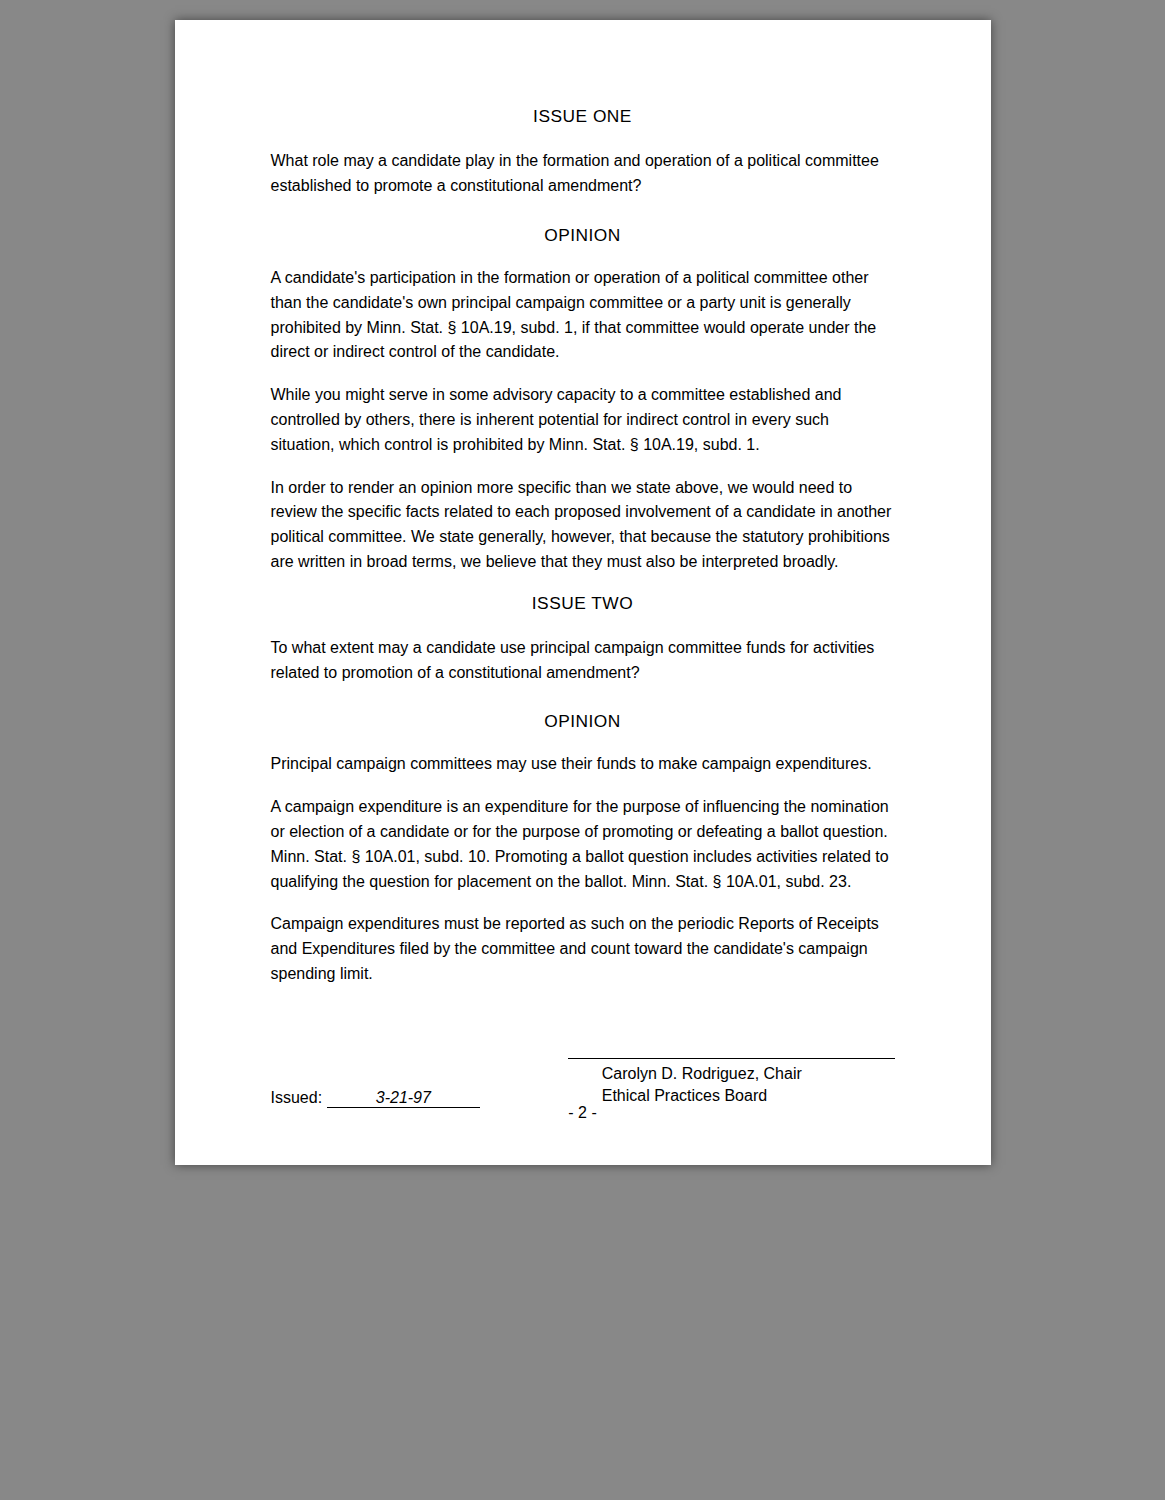ISSUE ONE
What role may a candidate play in the formation and operation of a political committee established to promote a constitutional amendment?
OPINION
A candidate's participation in the formation or operation of a political committee other than the candidate's own principal campaign committee or a party unit is generally prohibited by Minn. Stat. § 10A.19, subd. 1, if that committee would operate under the direct or indirect control of the candidate.
While you might serve in some advisory capacity to a committee established and controlled by others, there is inherent potential for indirect control in every such situation, which control is prohibited by Minn. Stat. § 10A.19, subd. 1.
In order to render an opinion more specific than we state above, we would need to review the specific facts related to each proposed involvement of a candidate in another political committee. We state generally, however, that because the statutory prohibitions are written in broad terms, we believe that they must also be interpreted broadly.
ISSUE TWO
To what extent may a candidate use principal campaign committee funds for activities related to promotion of a constitutional amendment?
OPINION
Principal campaign committees may use their funds to make campaign expenditures.
A campaign expenditure is an expenditure for the purpose of influencing the nomination or election of a candidate or for the purpose of promoting or defeating a ballot question. Minn. Stat. § 10A.01, subd. 10. Promoting a ballot question includes activities related to qualifying the question for placement on the ballot. Minn. Stat. § 10A.01, subd. 23.
Campaign expenditures must be reported as such on the periodic Reports of Receipts and Expenditures filed by the committee and count toward the candidate's campaign spending limit.
Issued: 3-21-97
​
Carolyn D. Rodriguez, Chair
Ethical Practices Board
- 2 -